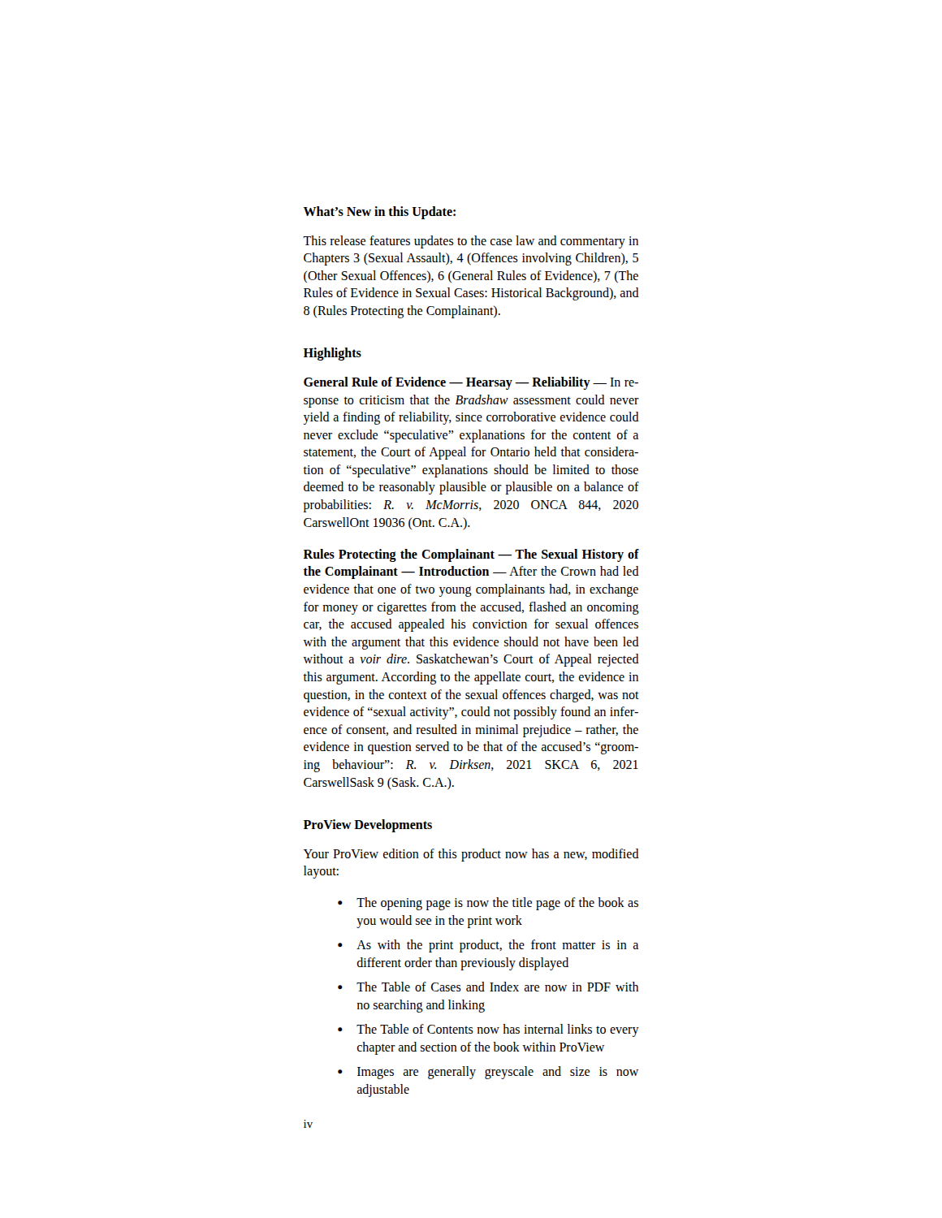What’s New in this Update:
This release features updates to the case law and commentary in Chapters 3 (Sexual Assault), 4 (Offences involving Children), 5 (Other Sexual Offences), 6 (General Rules of Evidence), 7 (The Rules of Evidence in Sexual Cases: Historical Background), and 8 (Rules Protecting the Complainant).
Highlights
General Rule of Evidence — Hearsay — Reliability — In response to criticism that the Bradshaw assessment could never yield a finding of reliability, since corroborative evidence could never exclude “speculative” explanations for the content of a statement, the Court of Appeal for Ontario held that consideration of “speculative” explanations should be limited to those deemed to be reasonably plausible or plausible on a balance of probabilities: R. v. McMorris, 2020 ONCA 844, 2020 CarswellOnt 19036 (Ont. C.A.).
Rules Protecting the Complainant — The Sexual History of the Complainant — Introduction — After the Crown had led evidence that one of two young complainants had, in exchange for money or cigarettes from the accused, flashed an oncoming car, the accused appealed his conviction for sexual offences with the argument that this evidence should not have been led without a voir dire. Saskatchewan’s Court of Appeal rejected this argument. According to the appellate court, the evidence in question, in the context of the sexual offences charged, was not evidence of “sexual activity”, could not possibly found an inference of consent, and resulted in minimal prejudice – rather, the evidence in question served to be that of the accused’s “grooming behaviour”: R. v. Dirksen, 2021 SKCA 6, 2021 CarswellSask 9 (Sask. C.A.).
ProView Developments
Your ProView edition of this product now has a new, modified layout:
The opening page is now the title page of the book as you would see in the print work
As with the print product, the front matter is in a different order than previously displayed
The Table of Cases and Index are now in PDF with no searching and linking
The Table of Contents now has internal links to every chapter and section of the book within ProView
Images are generally greyscale and size is now adjustable
iv